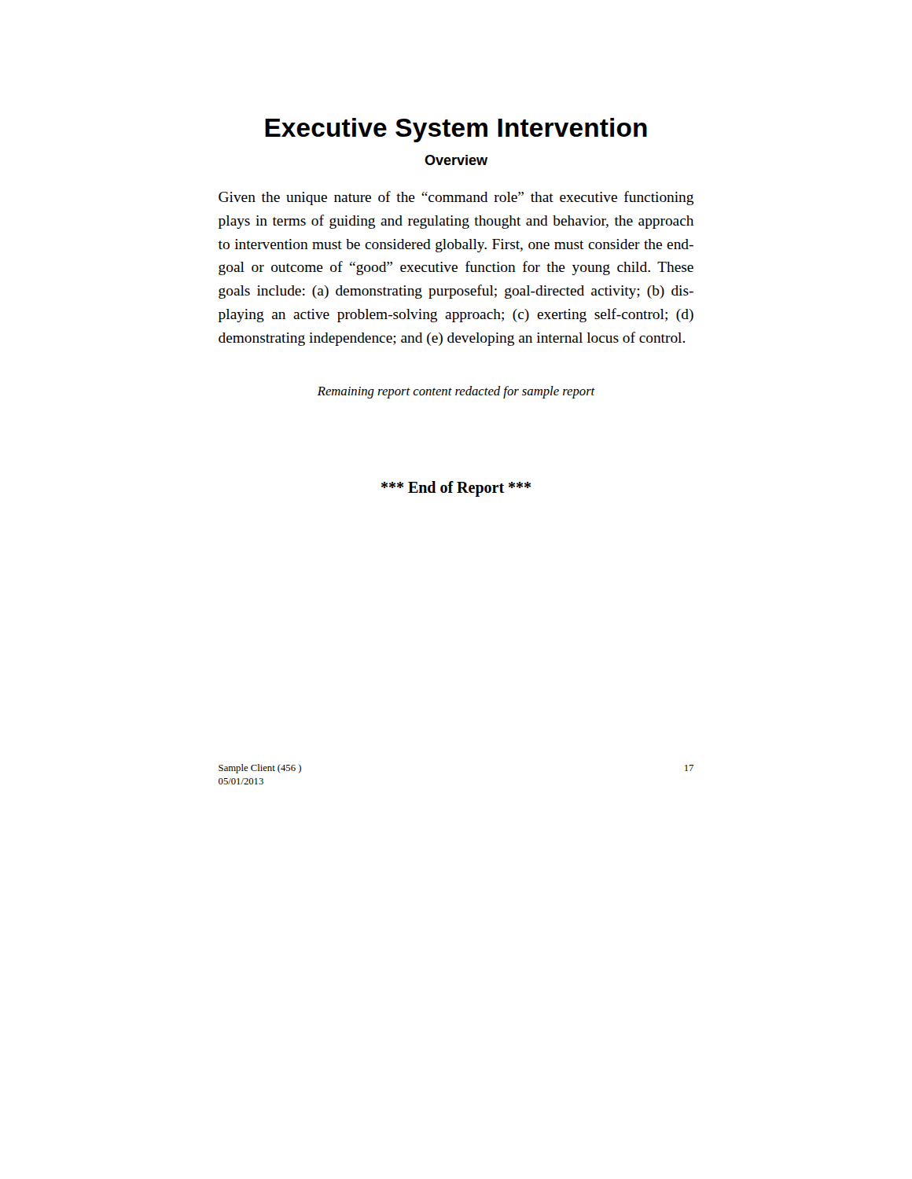Executive System Intervention
Overview
Given the unique nature of the “command role” that executive functioning plays in terms of guiding and regulating thought and behavior, the approach to intervention must be considered globally. First, one must consider the end-goal or outcome of “good” executive function for the young child. These goals include: (a) demonstrating purposeful; goal-directed activity; (b) displaying an active problem-solving approach; (c) exerting self-control; (d) demonstrating independence; and (e) developing an internal locus of control.
Remaining report content redacted for sample report
*** End of Report ***
Sample Client (456 )
05/01/2013
17